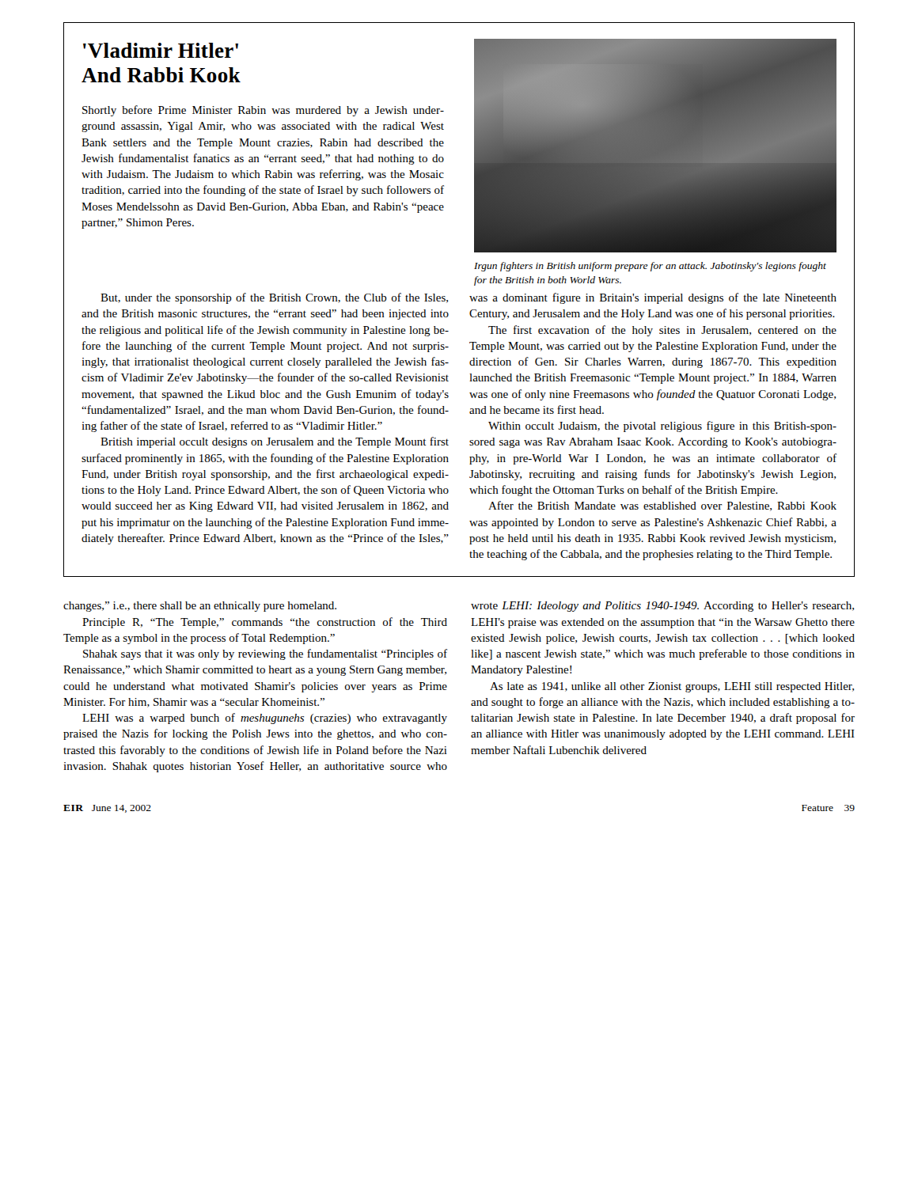Irgun fighters in British uniform prepare for an attack. Jabotinsky's legions fought for the British in both World Wars.
'Vladimir Hitler'
And Rabbi Kook
Shortly before Prime Minister Rabin was murdered by a Jewish underground assassin, Yigal Amir, who was associated with the radical West Bank settlers and the Temple Mount crazies, Rabin had described the Jewish fundamentalist fanatics as an “errant seed,” that had nothing to do with Judaism. The Judaism to which Rabin was referring, was the Mosaic tradition, carried into the founding of the state of Israel by such followers of Moses Mendelssohn as David Ben-Gurion, Abba Eban, and Rabin's “peace partner,” Shimon Peres.
But, under the sponsorship of the British Crown, the Club of the Isles, and the British masonic structures, the “errant seed” had been injected into the religious and political life of the Jewish community in Palestine long before the launching of the current Temple Mount project. And not surprisingly, that irrationalist theological current closely paralleled the Jewish fascism of Vladimir Ze'ev Jabotinsky—the founder of the so-called Revisionist movement, that spawned the Likud bloc and the Gush Emunim of today's “fundamentalized” Israel, and the man whom David Ben-Gurion, the founding father of the state of Israel, referred to as “Vladimir Hitler.”
British imperial occult designs on Jerusalem and the Temple Mount first surfaced prominently in 1865, with the founding of the Palestine Exploration Fund, under British royal sponsorship, and the first archaeological expeditions to the Holy Land. Prince Edward Albert, the son of Queen Victoria who would succeed her as King Edward VII, had visited Jerusalem in 1862, and put his imprimatur on the launching of the Palestine Exploration Fund immediately thereafter. Prince Edward Albert, known as the “Prince of the Isles,” was a dominant figure in Britain's imperial designs of the late Nineteenth Century, and Jerusalem and the Holy Land was one of his personal priorities.
The first excavation of the holy sites in Jerusalem, centered on the Temple Mount, was carried out by the Palestine Exploration Fund, under the direction of Gen. Sir Charles Warren, during 1867-70. This expedition launched the British Freemasonic “Temple Mount project.” In 1884, Warren was one of only nine Freemasons who founded the Quatuor Coronati Lodge, and he became its first head.
Within occult Judaism, the pivotal religious figure in this British-sponsored saga was Rav Abraham Isaac Kook. According to Kook's autobiography, in pre-World War I London, he was an intimate collaborator of Jabotinsky, recruiting and raising funds for Jabotinsky's Jewish Legion, which fought the Ottoman Turks on behalf of the British Empire.
After the British Mandate was established over Palestine, Rabbi Kook was appointed by London to serve as Palestine's Ashkenazic Chief Rabbi, a post he held until his death in 1935. Rabbi Kook revived Jewish mysticism, the teaching of the Cabbala, and the prophesies relating to the Third Temple.
changes,” i.e., there shall be an ethnically pure homeland.
Principle R, “The Temple,” commands “the construction of the Third Temple as a symbol in the process of Total Redemption.”
Shahak says that it was only by reviewing the fundamentalist “Principles of Renaissance,” which Shamir committed to heart as a young Stern Gang member, could he understand what motivated Shamir's policies over years as Prime Minister. For him, Shamir was a “secular Khomeinist.”
LEHI was a warped bunch of meshugunehs (crazies) who extravagantly praised the Nazis for locking the Polish Jews into the ghettos, and who contrasted this favorably to the conditions of Jewish life in Poland before the Nazi invasion. Shahak quotes historian Yosef Heller, an authoritative source who wrote LEHI: Ideology and Politics 1940-1949. According to Heller's research, LEHI's praise was extended on the assumption that “in the Warsaw Ghetto there existed Jewish police, Jewish courts, Jewish tax collection . . . [which looked like] a nascent Jewish state,” which was much preferable to those conditions in Mandatory Palestine!
As late as 1941, unlike all other Zionist groups, LEHI still respected Hitler, and sought to forge an alliance with the Nazis, which included establishing a totalitarian Jewish state in Palestine. In late December 1940, a draft proposal for an alliance with Hitler was unanimously adopted by the LEHI command. LEHI member Naftali Lubenchik delivered
EIR June 14, 2002
Feature 39